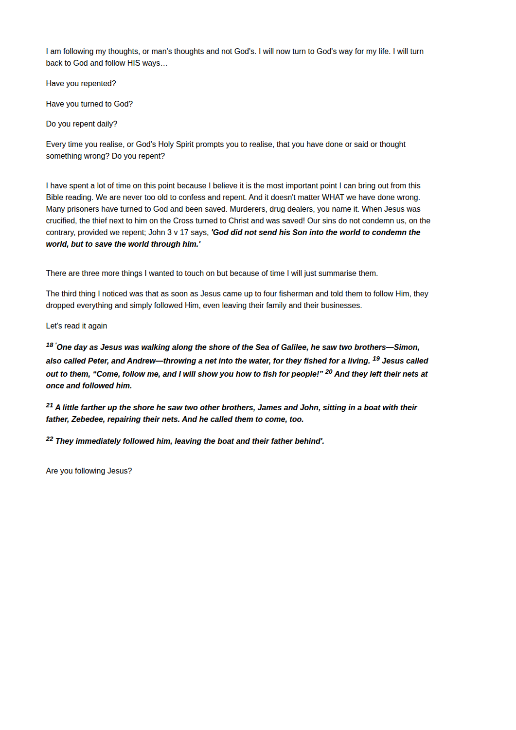I am following my thoughts, or man's thoughts and not God's. I will now turn to God's way for my life. I will turn back to God and follow HIS ways…
Have you repented?
Have you turned to God?
Do you repent daily?
Every time you realise, or God's Holy Spirit prompts you to realise, that you have done or said or thought something wrong? Do you repent?
I have spent a lot of time on this point because I believe it is the most important point I can bring out from this Bible reading. We are never too old to confess and repent. And it doesn't matter WHAT we have done wrong. Many prisoners have turned to God and been saved. Murderers, drug dealers, you name it. When Jesus was crucified, the thief next to him on the Cross turned to Christ and was saved! Our sins do not condemn us, on the contrary, provided we repent; John 3 v 17 says, 'God did not send his Son into the world to condemn the world, but to save the world through him.'
There are three more things I wanted to touch on but because of time I will just summarise them.
The third thing I noticed was that as soon as Jesus came up to four fisherman and told them to follow Him, they dropped everything and simply followed Him, even leaving their family and their businesses.
Let's read it again
18 'One day as Jesus was walking along the shore of the Sea of Galilee, he saw two brothers—Simon, also called Peter, and Andrew—throwing a net into the water, for they fished for a living. 19 Jesus called out to them, “Come, follow me, and I will show you how to fish for people!” 20 And they left their nets at once and followed him.
21 A little farther up the shore he saw two other brothers, James and John, sitting in a boat with their father, Zebedee, repairing their nets. And he called them to come, too.
22 They immediately followed him, leaving the boat and their father behind'.
Are you following Jesus?